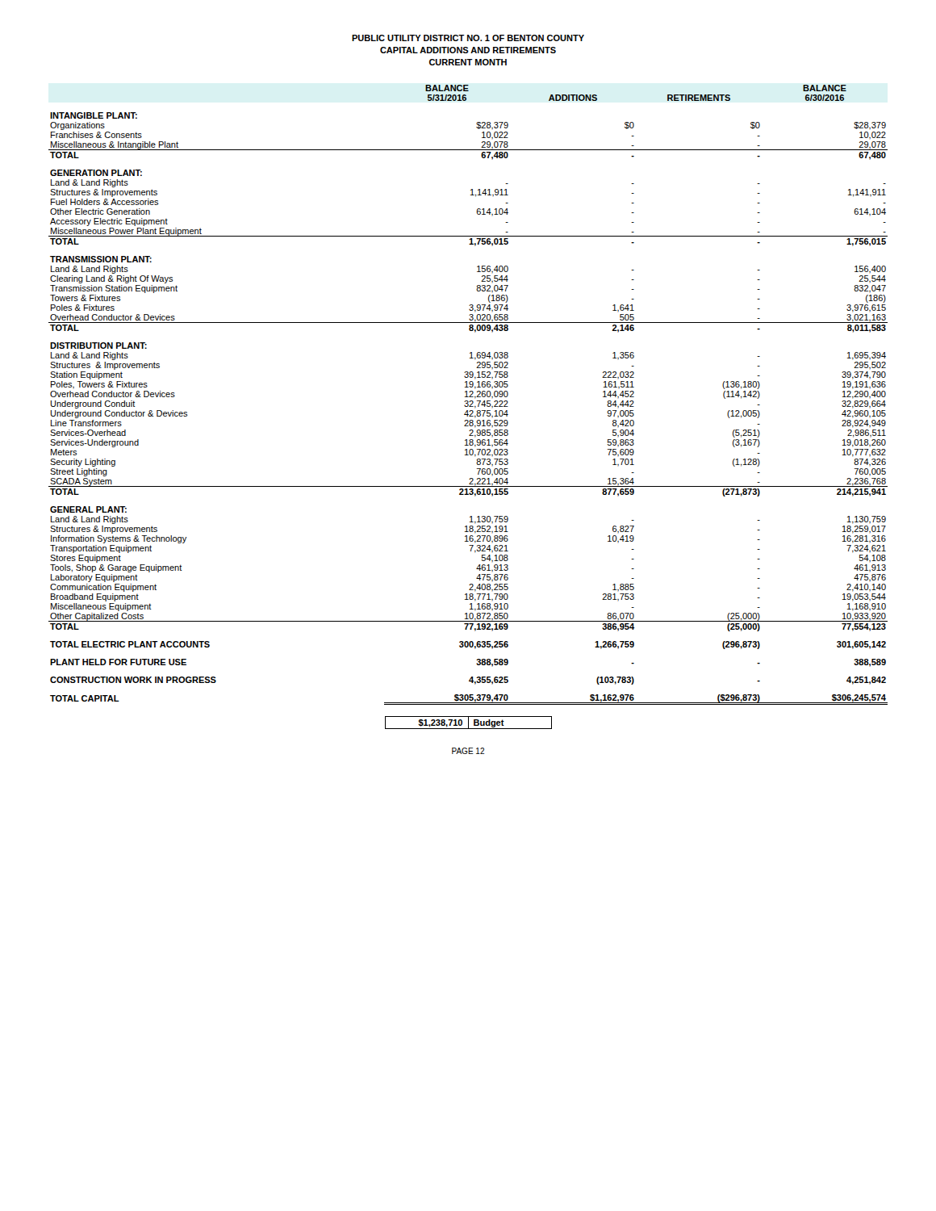PUBLIC UTILITY DISTRICT NO. 1 OF BENTON COUNTY
CAPITAL ADDITIONS AND RETIREMENTS
CURRENT MONTH
| | BALANCE | | | BALANCE |
| | 5/31/2016 | ADDITIONS | RETIREMENTS | 6/30/2016 |
| INTANGIBLE PLANT: | | | | |
| Organizations | $28,379 | $0 | $0 | $28,379 |
| Franchises & Consents | 10,022 | - | - | 10,022 |
| Miscellaneous & Intangible Plant | 29,078 | - | - | 29,078 |
| TOTAL | 67,480 | - | - | 67,480 |
| GENERATION PLANT: | | | | |
| Land & Land Rights | - | - | - | - |
| Structures & Improvements | 1,141,911 | - | - | 1,141,911 |
| Fuel Holders & Accessories | - | - | - | - |
| Other Electric Generation | 614,104 | - | - | 614,104 |
| Accessory Electric Equipment | - | - | - | - |
| Miscellaneous Power Plant Equipment | - | - | - | - |
| TOTAL | 1,756,015 | - | - | 1,756,015 |
| TRANSMISSION PLANT: | | | | |
| Land & Land Rights | 156,400 | - | - | 156,400 |
| Clearing Land & Right Of Ways | 25,544 | - | - | 25,544 |
| Transmission Station Equipment | 832,047 | - | - | 832,047 |
| Towers & Fixtures | (186) | - | - | (186) |
| Poles & Fixtures | 3,974,974 | 1,641 | - | 3,976,615 |
| Overhead Conductor & Devices | 3,020,658 | 505 | - | 3,021,163 |
| TOTAL | 8,009,438 | 2,146 | - | 8,011,583 |
| DISTRIBUTION PLANT: | | | | |
| Land & Land Rights | 1,694,038 | 1,356 | - | 1,695,394 |
| Structures & Improvements | 295,502 | - | - | 295,502 |
| Station Equipment | 39,152,758 | 222,032 | - | 39,374,790 |
| Poles, Towers & Fixtures | 19,166,305 | 161,511 | (136,180) | 19,191,636 |
| Overhead Conductor & Devices | 12,260,090 | 144,452 | (114,142) | 12,290,400 |
| Underground Conduit | 32,745,222 | 84,442 | - | 32,829,664 |
| Underground Conductor & Devices | 42,875,104 | 97,005 | (12,005) | 42,960,105 |
| Line Transformers | 28,916,529 | 8,420 | - | 28,924,949 |
| Services-Overhead | 2,985,858 | 5,904 | (5,251) | 2,986,511 |
| Services-Underground | 18,961,564 | 59,863 | (3,167) | 19,018,260 |
| Meters | 10,702,023 | 75,609 | - | 10,777,632 |
| Security Lighting | 873,753 | 1,701 | (1,128) | 874,326 |
| Street Lighting | 760,005 | - | - | 760,005 |
| SCADA System | 2,221,404 | 15,364 | - | 2,236,768 |
| TOTAL | 213,610,155 | 877,659 | (271,873) | 214,215,941 |
| GENERAL PLANT: | | | | |
| Land & Land Rights | 1,130,759 | - | - | 1,130,759 |
| Structures & Improvements | 18,252,191 | 6,827 | - | 18,259,017 |
| Information Systems & Technology | 16,270,896 | 10,419 | - | 16,281,316 |
| Transportation Equipment | 7,324,621 | - | - | 7,324,621 |
| Stores Equipment | 54,108 | - | - | 54,108 |
| Tools, Shop & Garage Equipment | 461,913 | - | - | 461,913 |
| Laboratory Equipment | 475,876 | - | - | 475,876 |
| Communication Equipment | 2,408,255 | 1,885 | - | 2,410,140 |
| Broadband Equipment | 18,771,790 | 281,753 | - | 19,053,544 |
| Miscellaneous Equipment | 1,168,910 | - | - | 1,168,910 |
| Other Capitalized Costs | 10,872,850 | 86,070 | (25,000) | 10,933,920 |
| TOTAL | 77,192,169 | 386,954 | (25,000) | 77,554,123 |
| TOTAL ELECTRIC PLANT ACCOUNTS | 300,635,256 | 1,266,759 | (296,873) | 301,605,142 |
| PLANT HELD FOR FUTURE USE | 388,589 | - | - | 388,589 |
| CONSTRUCTION WORK IN PROGRESS | 4,355,625 | (103,783) | - | 4,251,842 |
| TOTAL CAPITAL | $305,379,470 | $1,162,976 | ($296,873) | $306,245,574 |
| $1,238,710 | Budget |
PAGE 12